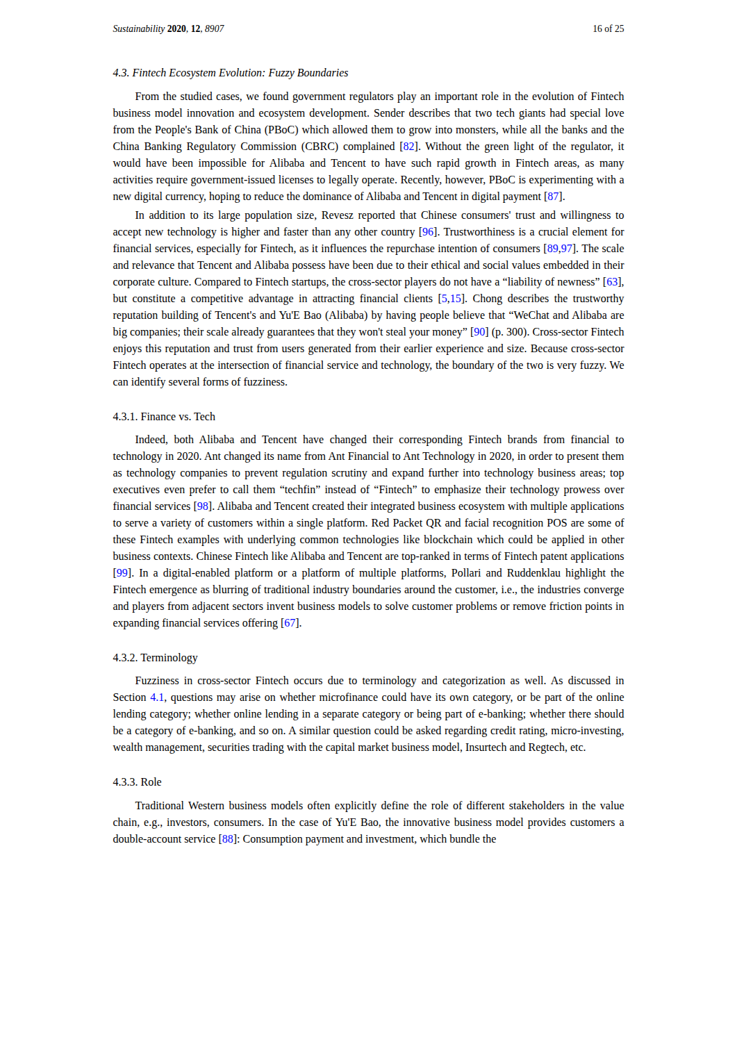Sustainability 2020, 12, 8907 16 of 25
4.3. Fintech Ecosystem Evolution: Fuzzy Boundaries
From the studied cases, we found government regulators play an important role in the evolution of Fintech business model innovation and ecosystem development. Sender describes that two tech giants had special love from the People's Bank of China (PBoC) which allowed them to grow into monsters, while all the banks and the China Banking Regulatory Commission (CBRC) complained [82]. Without the green light of the regulator, it would have been impossible for Alibaba and Tencent to have such rapid growth in Fintech areas, as many activities require government-issued licenses to legally operate. Recently, however, PBoC is experimenting with a new digital currency, hoping to reduce the dominance of Alibaba and Tencent in digital payment [87].
In addition to its large population size, Revesz reported that Chinese consumers' trust and willingness to accept new technology is higher and faster than any other country [96]. Trustworthiness is a crucial element for financial services, especially for Fintech, as it influences the repurchase intention of consumers [89,97]. The scale and relevance that Tencent and Alibaba possess have been due to their ethical and social values embedded in their corporate culture. Compared to Fintech startups, the cross-sector players do not have a “liability of newness” [63], but constitute a competitive advantage in attracting financial clients [5,15]. Chong describes the trustworthy reputation building of Tencent's and Yu'E Bao (Alibaba) by having people believe that “WeChat and Alibaba are big companies; their scale already guarantees that they won't steal your money” [90] (p. 300). Cross-sector Fintech enjoys this reputation and trust from users generated from their earlier experience and size. Because cross-sector Fintech operates at the intersection of financial service and technology, the boundary of the two is very fuzzy. We can identify several forms of fuzziness.
4.3.1. Finance vs. Tech
Indeed, both Alibaba and Tencent have changed their corresponding Fintech brands from financial to technology in 2020. Ant changed its name from Ant Financial to Ant Technology in 2020, in order to present them as technology companies to prevent regulation scrutiny and expand further into technology business areas; top executives even prefer to call them “techfin” instead of “Fintech” to emphasize their technology prowess over financial services [98]. Alibaba and Tencent created their integrated business ecosystem with multiple applications to serve a variety of customers within a single platform. Red Packet QR and facial recognition POS are some of these Fintech examples with underlying common technologies like blockchain which could be applied in other business contexts. Chinese Fintech like Alibaba and Tencent are top-ranked in terms of Fintech patent applications [99]. In a digital-enabled platform or a platform of multiple platforms, Pollari and Ruddenklau highlight the Fintech emergence as blurring of traditional industry boundaries around the customer, i.e., the industries converge and players from adjacent sectors invent business models to solve customer problems or remove friction points in expanding financial services offering [67].
4.3.2. Terminology
Fuzziness in cross-sector Fintech occurs due to terminology and categorization as well. As discussed in Section 4.1, questions may arise on whether microfinance could have its own category, or be part of the online lending category; whether online lending in a separate category or being part of e-banking; whether there should be a category of e-banking, and so on. A similar question could be asked regarding credit rating, micro-investing, wealth management, securities trading with the capital market business model, Insurtech and Regtech, etc.
4.3.3. Role
Traditional Western business models often explicitly define the role of different stakeholders in the value chain, e.g., investors, consumers. In the case of Yu'E Bao, the innovative business model provides customers a double-account service [88]: Consumption payment and investment, which bundle the